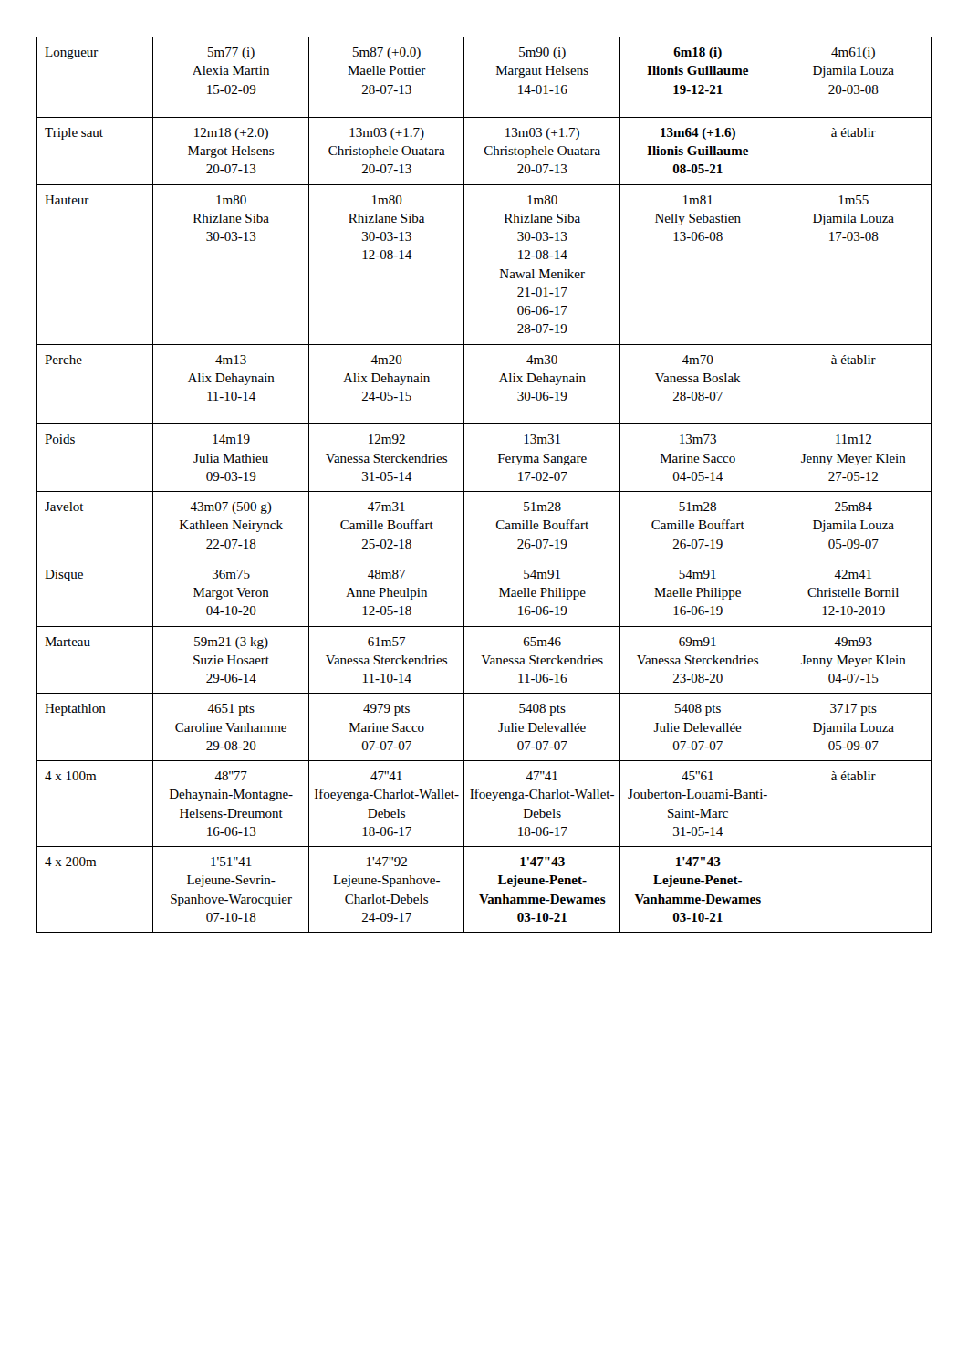| Longueur | 5m77 (i) Alexia Martin 15-02-09 | 5m87 (+0.0) Maelle Pottier 28-07-13 | 5m90 (i) Margaut Helsens 14-01-16 | 6m18 (i) Ilionis Guillaume 19-12-21 | 4m61(i) Djamila Louza 20-03-08 |
| Triple saut | 12m18 (+2.0) Margot Helsens 20-07-13 | 13m03 (+1.7) Christophele Ouatara 20-07-13 | 13m03 (+1.7) Christophele Ouatara 20-07-13 | 13m64 (+1.6) Ilionis Guillaume 08-05-21 | à établir |
| Hauteur | 1m80 Rhizlane Siba 30-03-13 | 1m80 Rhizlane Siba 30-03-13 12-08-14 | 1m80 Rhizlane Siba 30-03-13 12-08-14 Nawal Meniker 21-01-17 06-06-17 28-07-19 | 1m81 Nelly Sebastien 13-06-08 | 1m55 Djamila Louza 17-03-08 |
| Perche | 4m13 Alix Dehaynain 11-10-14 | 4m20 Alix Dehaynain 24-05-15 | 4m30 Alix Dehaynain 30-06-19 | 4m70 Vanessa Boslak 28-08-07 | à établir |
| Poids | 14m19 Julia Mathieu 09-03-19 | 12m92 Vanessa Sterckendries 31-05-14 | 13m31 Feryma Sangare 17-02-07 | 13m73 Marine Sacco 04-05-14 | 11m12 Jenny Meyer Klein 27-05-12 |
| Javelot | 43m07 (500 g) Kathleen Neirynck 22-07-18 | 47m31 Camille Bouffart 25-02-18 | 51m28 Camille Bouffart 26-07-19 | 51m28 Camille Bouffart 26-07-19 | 25m84 Djamila Louza 05-09-07 |
| Disque | 36m75 Margot Veron 04-10-20 | 48m87 Anne Pheulpin 12-05-18 | 54m91 Maelle Philippe 16-06-19 | 54m91 Maelle Philippe 16-06-19 | 42m41 Christelle Bornil 12-10-2019 |
| Marteau | 59m21 (3 kg) Suzie Hosaert 29-06-14 | 61m57 Vanessa Sterckendries 11-10-14 | 65m46 Vanessa Sterckendries 11-06-16 | 69m91 Vanessa Sterckendries 23-08-20 | 49m93 Jenny Meyer Klein 04-07-15 |
| Heptathlon | 4651 pts Caroline Vanhamme 29-08-20 | 4979 pts Marine Sacco 07-07-07 | 5408 pts Julie Delevallée 07-07-07 | 5408 pts Julie Delevallée 07-07-07 | 3717 pts Djamila Louza 05-09-07 |
| 4 x 100m | 48''77 Dehaynain-Montagne-Helsens-Dreumont 16-06-13 | 47''41 Ifoeyenga-Charlot-Wallet-Debels 18-06-17 | 47''41 Ifoeyenga-Charlot-Wallet-Debels 18-06-17 | 45''61 Jouberton-Louami-Banti-Saint-Marc 31-05-14 | à établir |
| 4 x 200m | 1'51"41 Lejeune-Sevrin-Spanhove-Warocquier 07-10-18 | 1'47"92 Lejeune-Spanhove-Charlot-Debels 24-09-17 | 1'47"43 Lejeune-Penet-Vanhamme-Dewames 03-10-21 | 1'47"43 Lejeune-Penet-Vanhamme-Dewames 03-10-21 | |